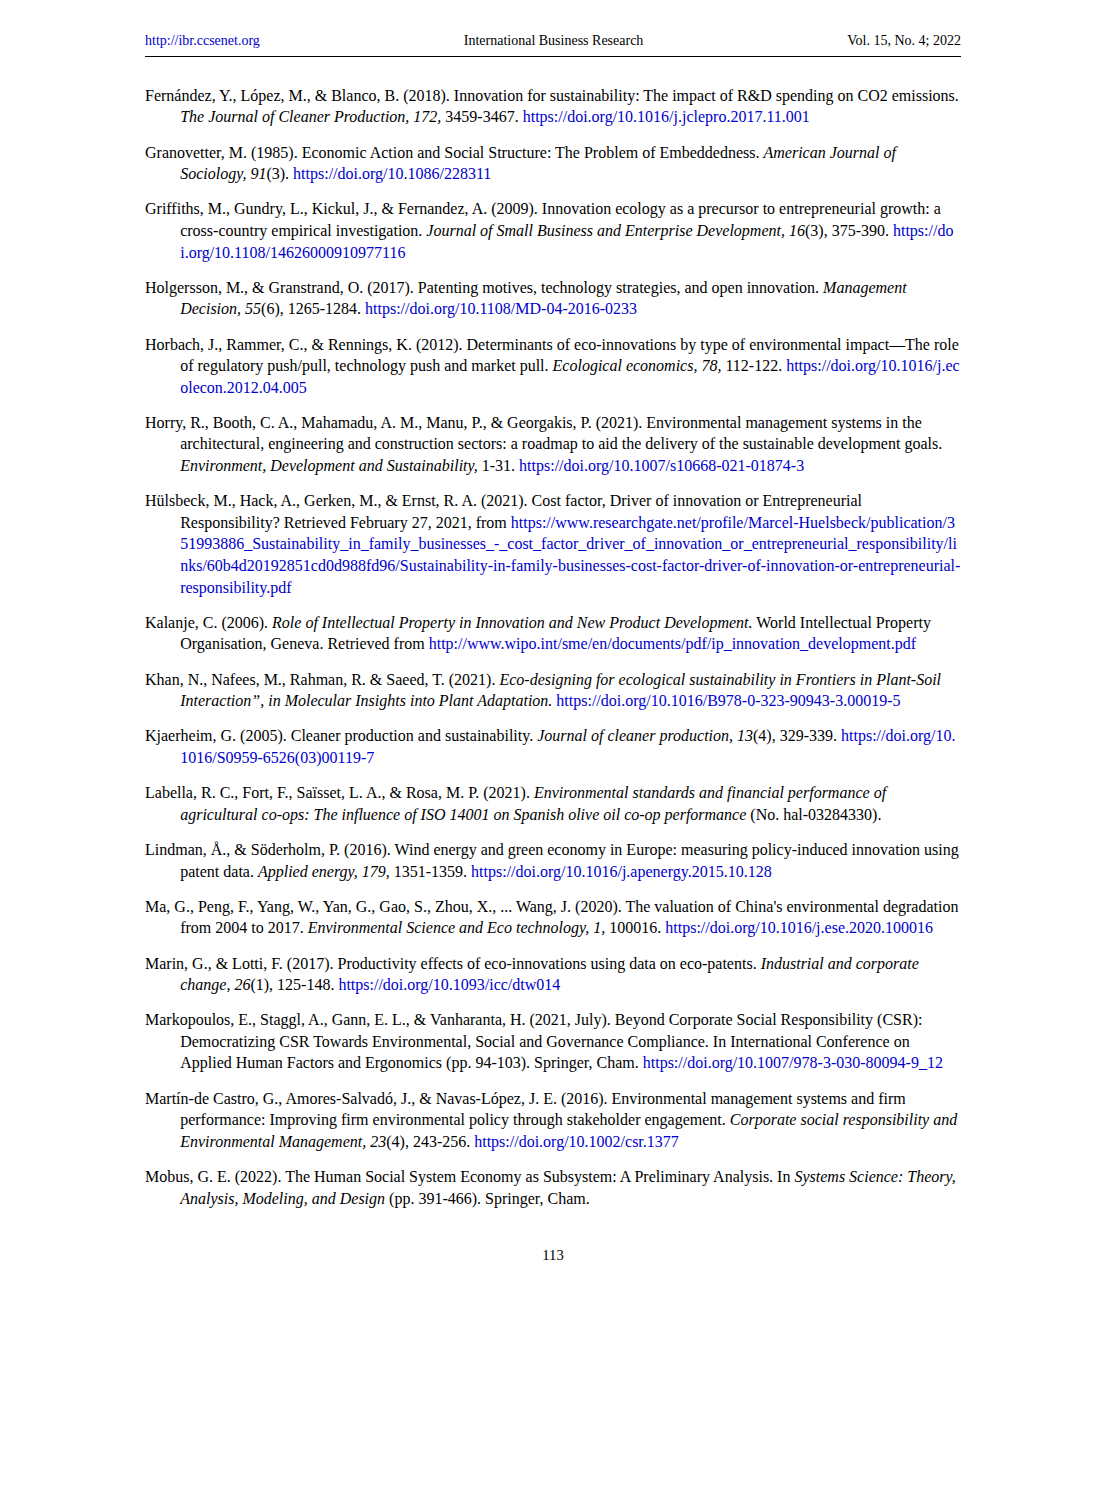http://ibr.ccsenet.org International Business Research Vol. 15, No. 4; 2022
Fernández, Y., López, M., & Blanco, B. (2018). Innovation for sustainability: The impact of R&D spending on CO2 emissions. The Journal of Cleaner Production, 172, 3459-3467. https://doi.org/10.1016/j.jclepro.2017.11.001
Granovetter, M. (1985). Economic Action and Social Structure: The Problem of Embeddedness. American Journal of Sociology, 91(3). https://doi.org/10.1086/228311
Griffiths, M., Gundry, L., Kickul, J., & Fernandez, A. (2009). Innovation ecology as a precursor to entrepreneurial growth: a cross-country empirical investigation. Journal of Small Business and Enterprise Development, 16(3), 375-390. https://doi.org/10.1108/14626000910977116
Holgersson, M., & Granstrand, O. (2017). Patenting motives, technology strategies, and open innovation. Management Decision, 55(6), 1265-1284. https://doi.org/10.1108/MD-04-2016-0233
Horbach, J., Rammer, C., & Rennings, K. (2012). Determinants of eco-innovations by type of environmental impact—The role of regulatory push/pull, technology push and market pull. Ecological economics, 78, 112-122. https://doi.org/10.1016/j.ecolecon.2012.04.005
Horry, R., Booth, C. A., Mahamadu, A. M., Manu, P., & Georgakis, P. (2021). Environmental management systems in the architectural, engineering and construction sectors: a roadmap to aid the delivery of the sustainable development goals. Environment, Development and Sustainability, 1-31. https://doi.org/10.1007/s10668-021-01874-3
Hülsbeck, M., Hack, A., Gerken, M., & Ernst, R. A. (2021). Cost factor, Driver of innovation or Entrepreneurial Responsibility? Retrieved February 27, 2021, from https://www.researchgate.net/profile/Marcel-Huelsbeck/publication/351993886_Sustainability_in_family_businesses_-_cost_factor_driver_of_innovation_or_entrepreneurial_responsibility/links/60b4d20192851cd0d988fd96/Sustainability-in-family-businesses-cost-factor-driver-of-innovation-or-entrepreneurial-responsibility.pdf
Kalanje, C. (2006). Role of Intellectual Property in Innovation and New Product Development. World Intellectual Property Organisation, Geneva. Retrieved from http://www.wipo.int/sme/en/documents/pdf/ip_innovation_development.pdf
Khan, N., Nafees, M., Rahman, R. & Saeed, T. (2021). Eco-designing for ecological sustainability in Frontiers in Plant-Soil Interaction”, in Molecular Insights into Plant Adaptation. https://doi.org/10.1016/B978-0-323-90943-3.00019-5
Kjaerheim, G. (2005). Cleaner production and sustainability. Journal of cleaner production, 13(4), 329-339. https://doi.org/10.1016/S0959-6526(03)00119-7
Labella, R. C., Fort, F., Saïsset, L. A., & Rosa, M. P. (2021). Environmental standards and financial performance of agricultural co-ops: The influence of ISO 14001 on Spanish olive oil co-op performance (No. hal-03284330).
Lindman, Å., & Söderholm, P. (2016). Wind energy and green economy in Europe: measuring policy-induced innovation using patent data. Applied energy, 179, 1351-1359. https://doi.org/10.1016/j.apenergy.2015.10.128
Ma, G., Peng, F., Yang, W., Yan, G., Gao, S., Zhou, X., ... Wang, J. (2020). The valuation of China's environmental degradation from 2004 to 2017. Environmental Science and Eco technology, 1, 100016. https://doi.org/10.1016/j.ese.2020.100016
Marin, G., & Lotti, F. (2017). Productivity effects of eco-innovations using data on eco-patents. Industrial and corporate change, 26(1), 125-148. https://doi.org/10.1093/icc/dtw014
Markopoulos, E., Staggl, A., Gann, E. L., & Vanharanta, H. (2021, July). Beyond Corporate Social Responsibility (CSR): Democratizing CSR Towards Environmental, Social and Governance Compliance. In International Conference on Applied Human Factors and Ergonomics (pp. 94-103). Springer, Cham. https://doi.org/10.1007/978-3-030-80094-9_12
Martín-de Castro, G., Amores-Salvadó, J., & Navas-López, J. E. (2016). Environmental management systems and firm performance: Improving firm environmental policy through stakeholder engagement. Corporate social responsibility and Environmental Management, 23(4), 243-256. https://doi.org/10.1002/csr.1377
Mobus, G. E. (2022). The Human Social System Economy as Subsystem: A Preliminary Analysis. In Systems Science: Theory, Analysis, Modeling, and Design (pp. 391-466). Springer, Cham.
113